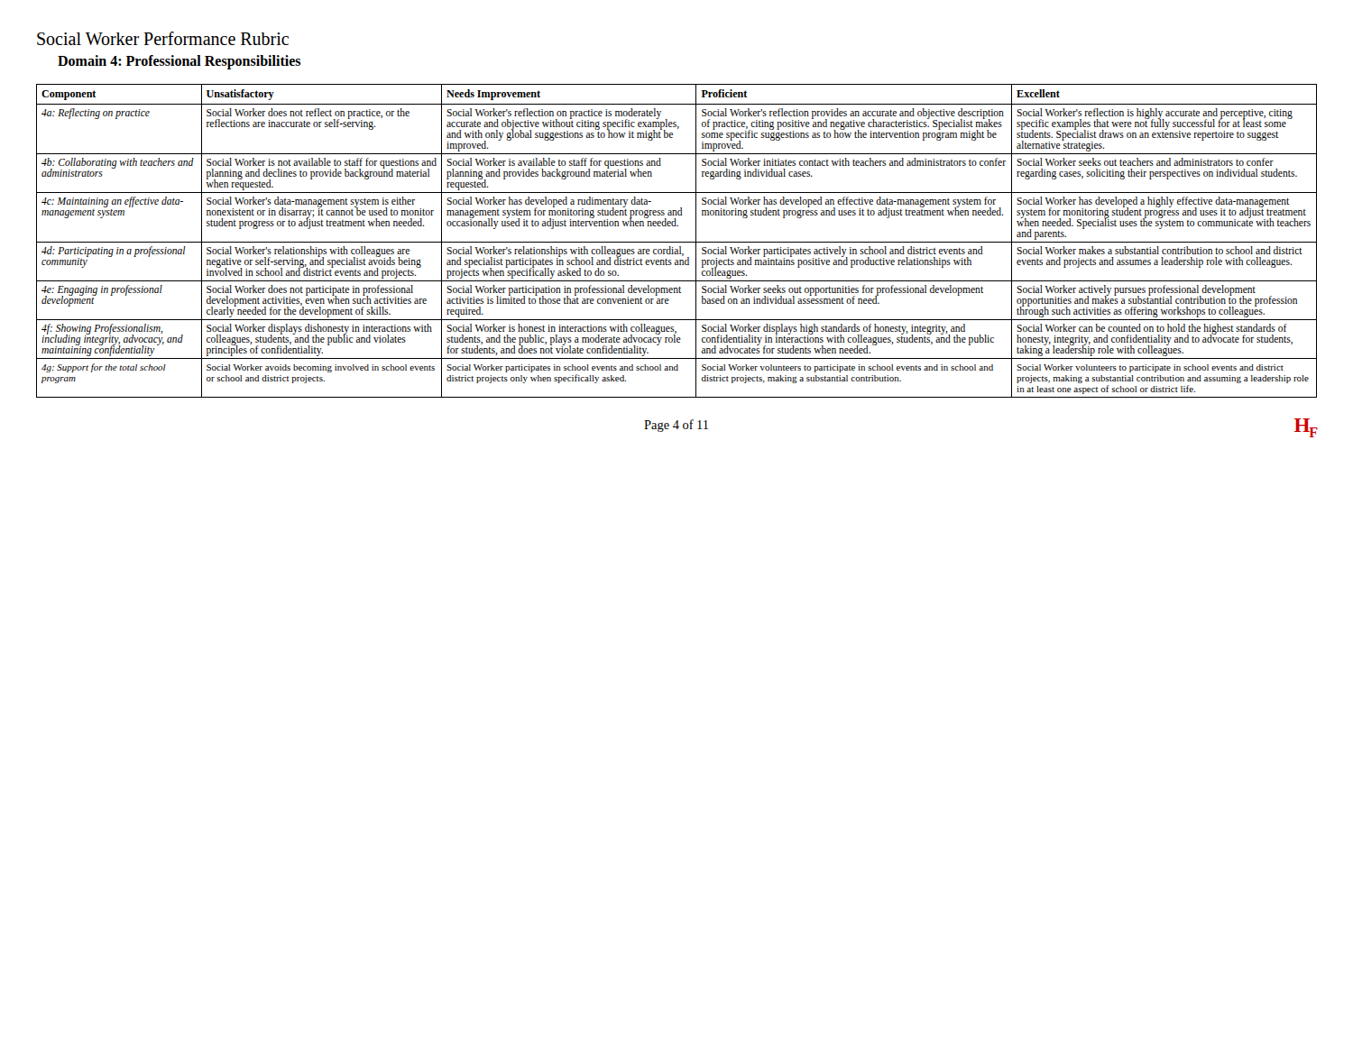Social Worker Performance Rubric
Domain 4: Professional Responsibilities
| Component | Unsatisfactory | Needs Improvement | Proficient | Excellent |
| --- | --- | --- | --- | --- |
| 4a: Reflecting on practice | Social Worker does not reflect on practice, or the reflections are inaccurate or self-serving. | Social Worker's reflection on practice is moderately accurate and objective without citing specific examples, and with only global suggestions as to how it might be improved. | Social Worker's reflection provides an accurate and objective description of practice, citing positive and negative characteristics. Specialist makes some specific suggestions as to how the intervention program might be improved. | Social Worker's reflection is highly accurate and perceptive, citing specific examples that were not fully successful for at least some students. Specialist draws on an extensive repertoire to suggest alternative strategies. |
| 4b: Collaborating with teachers and administrators | Social Worker is not available to staff for questions and planning and declines to provide background material when requested. | Social Worker is available to staff for questions and planning and provides background material when requested. | Social Worker initiates contact with teachers and administrators to confer regarding individual cases. | Social Worker seeks out teachers and administrators to confer regarding cases, soliciting their perspectives on individual students. |
| 4c: Maintaining an effective data-management system | Social Worker's data-management system is either nonexistent or in disarray; it cannot be used to monitor student progress or to adjust treatment when needed. | Social Worker has developed a rudimentary data-management system for monitoring student progress and occasionally used it to adjust intervention when needed. | Social Worker has developed an effective data-management system for monitoring student progress and uses it to adjust treatment when needed. | Social Worker has developed a highly effective data-management system for monitoring student progress and uses it to adjust treatment when needed. Specialist uses the system to communicate with teachers and parents. |
| 4d: Participating in a professional community | Social Worker's relationships with colleagues are negative or self-serving, and specialist avoids being involved in school and district events and projects. | Social Worker's relationships with colleagues are cordial, and specialist participates in school and district events and projects when specifically asked to do so. | Social Worker participates actively in school and district events and projects and maintains positive and productive relationships with colleagues. | Social Worker makes a substantial contribution to school and district events and projects and assumes a leadership role with colleagues. |
| 4e: Engaging in professional development | Social Worker does not participate in professional development activities, even when such activities are clearly needed for the development of skills. | Social Worker participation in professional development activities is limited to those that are convenient or are required. | Social Worker seeks out opportunities for professional development based on an individual assessment of need. | Social Worker actively pursues professional development opportunities and makes a substantial contribution to the profession through such activities as offering workshops to colleagues. |
| 4f: Showing Professionalism, including integrity, advocacy, and maintaining confidentiality | Social Worker displays dishonesty in interactions with colleagues, students, and the public and violates principles of confidentiality. | Social Worker is honest in interactions with colleagues, students, and the public, plays a moderate advocacy role for students, and does not violate confidentiality. | Social Worker displays high standards of honesty, integrity, and confidentiality in interactions with colleagues, students, and the public and advocates for students when needed. | Social Worker can be counted on to hold the highest standards of honesty, integrity, and confidentiality and to advocate for students, taking a leadership role with colleagues. |
| 4g: Support for the total school program | Social Worker avoids becoming involved in school events or school and district projects. | Social Worker participates in school events and school and district projects only when specifically asked. | Social Worker volunteers to participate in school events and in school and district projects, making a substantial contribution. | Social Worker volunteers to participate in school events and district projects, making a substantial contribution and assuming a leadership role in at least one aspect of school or district life. |
Page 4 of 11 HF